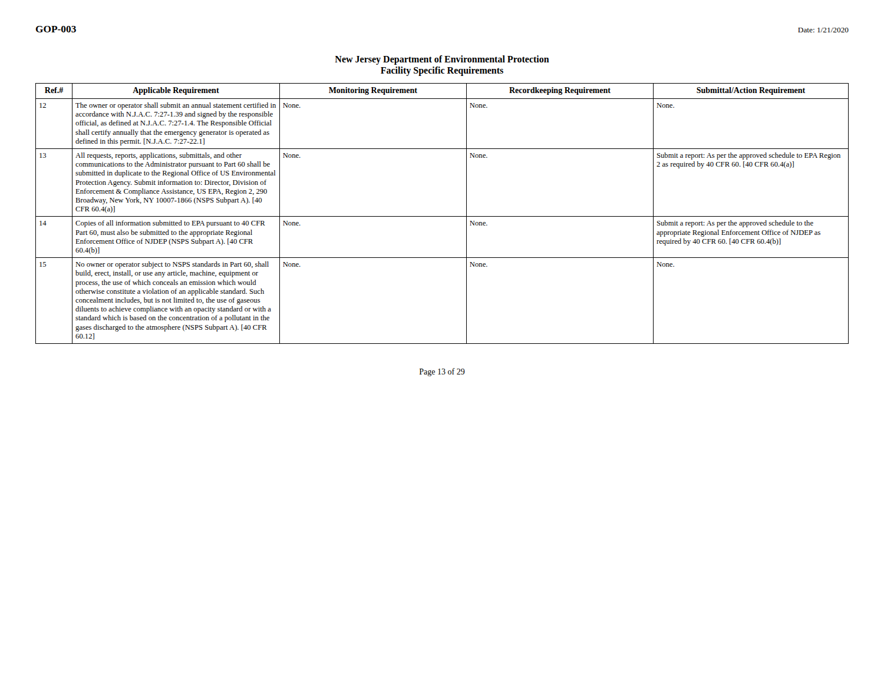GOP-003 Date: 1/21/2020
New Jersey Department of Environmental Protection
Facility Specific Requirements
| Ref.# | Applicable Requirement | Monitoring Requirement | Recordkeeping Requirement | Submittal/Action Requirement |
| --- | --- | --- | --- | --- |
| 12 | The owner or operator shall submit an annual statement certified in accordance with N.J.A.C. 7:27-1.39 and signed by the responsible official, as defined at N.J.A.C. 7:27-1.4. The Responsible Official shall certify annually that the emergency generator is operated as defined in this permit. [N.J.A.C. 7:27-22.1] | None. | None. | None. |
| 13 | All requests, reports, applications, submittals, and other communications to the Administrator pursuant to Part 60 shall be submitted in duplicate to the Regional Office of US Environmental Protection Agency. Submit information to: Director, Division of Enforcement & Compliance Assistance, US EPA, Region 2, 290 Broadway, New York, NY 10007-1866 (NSPS Subpart A). [40 CFR 60.4(a)] | None. | None. | Submit a report: As per the approved schedule to EPA Region 2 as required by 40 CFR 60. [40 CFR 60.4(a)] |
| 14 | Copies of all information submitted to EPA pursuant to 40 CFR Part 60, must also be submitted to the appropriate Regional Enforcement Office of NJDEP (NSPS Subpart A). [40 CFR 60.4(b)] | None. | None. | Submit a report: As per the approved schedule to the appropriate Regional Enforcement Office of NJDEP as required by 40 CFR 60. [40 CFR 60.4(b)] |
| 15 | No owner or operator subject to NSPS standards in Part 60, shall build, erect, install, or use any article, machine, equipment or process, the use of which conceals an emission which would otherwise constitute a violation of an applicable standard. Such concealment includes, but is not limited to, the use of gaseous diluents to achieve compliance with an opacity standard or with a standard which is based on the concentration of a pollutant in the gases discharged to the atmosphere (NSPS Subpart A). [40 CFR 60.12] | None. | None. | None. |
Page 13 of 29